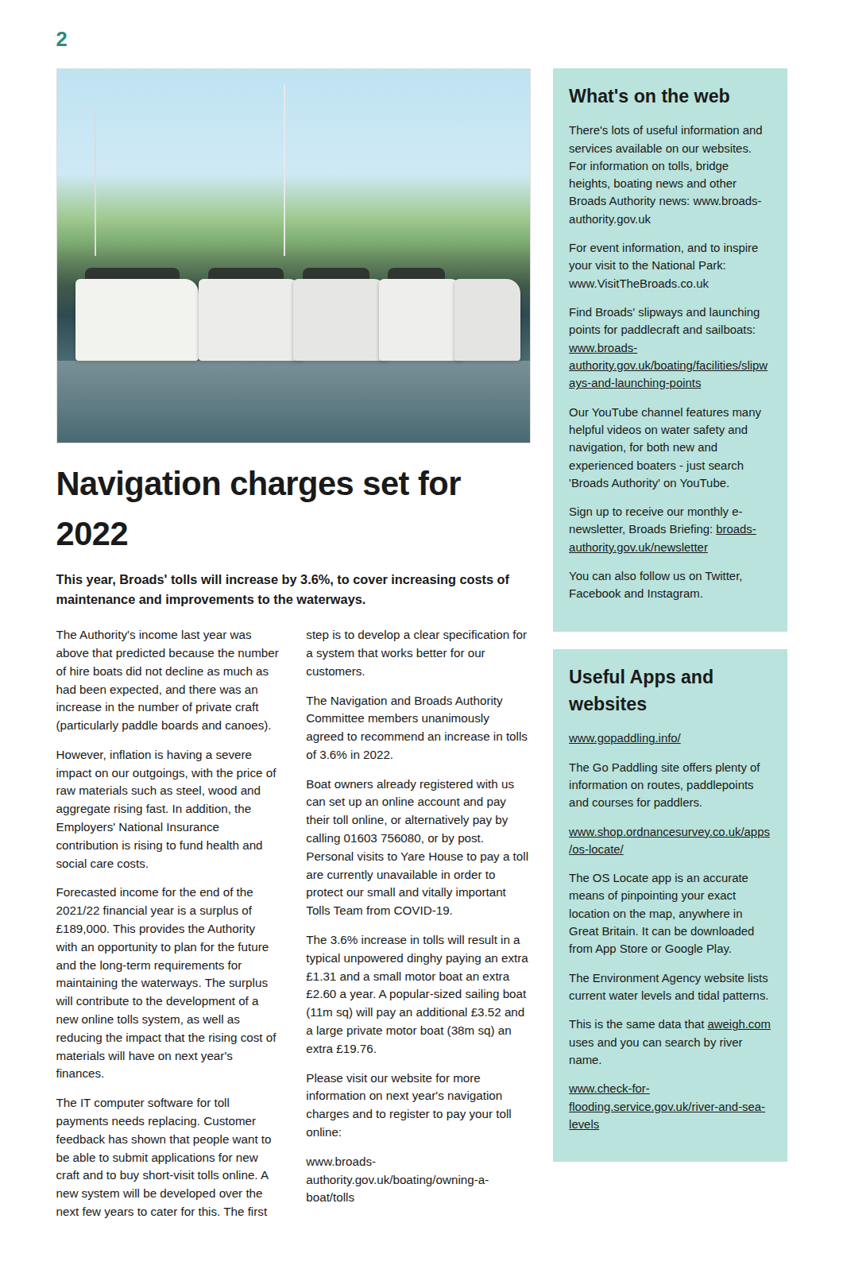2
Navigation charges set for 2022
This year, Broads' tolls will increase by 3.6%, to cover increasing costs of maintenance and improvements to the waterways.
The Authority's income last year was above that predicted because the number of hire boats did not decline as much as had been expected, and there was an increase in the number of private craft (particularly paddle boards and canoes).
However, inflation is having a severe impact on our outgoings, with the price of raw materials such as steel, wood and aggregate rising fast. In addition, the Employers' National Insurance contribution is rising to fund health and social care costs.
Forecasted income for the end of the 2021/22 financial year is a surplus of £189,000. This provides the Authority with an opportunity to plan for the future and the long-term requirements for maintaining the waterways. The surplus will contribute to the development of a new online tolls system, as well as reducing the impact that the rising cost of materials will have on next year's finances.
The IT computer software for toll payments needs replacing. Customer feedback has shown that people want to be able to submit applications for new craft and to buy short-visit tolls online. A new system will be developed over the next few years to cater for this. The first step is to develop a clear specification for a system that works better for our customers.
The Navigation and Broads Authority Committee members unanimously agreed to recommend an increase in tolls of 3.6% in 2022.
Boat owners already registered with us can set up an online account and pay their toll online, or alternatively pay by calling 01603 756080, or by post. Personal visits to Yare House to pay a toll are currently unavailable in order to protect our small and vitally important Tolls Team from COVID-19.
The 3.6% increase in tolls will result in a typical unpowered dinghy paying an extra £1.31 and a small motor boat an extra £2.60 a year. A popular-sized sailing boat (11m sq) will pay an additional £3.52 and a large private motor boat (38m sq) an extra £19.76.
Please visit our website for more information on next year's navigation charges and to register to pay your toll online:
www.broads-authority.gov.uk/boating/owning-a-boat/tolls
What's on the web
There's lots of useful information and services available on our websites. For information on tolls, bridge heights, boating news and other Broads Authority news: www.broads-authority.gov.uk
For event information, and to inspire your visit to the National Park: www.VisitTheBroads.co.uk
Find Broads' slipways and launching points for paddlecraft and sailboats: www.broads-authority.gov.uk/boating/facilities/slipways-and-launching-points
Our YouTube channel features many helpful videos on water safety and navigation, for both new and experienced boaters - just search 'Broads Authority' on YouTube.
Sign up to receive our monthly e-newsletter, Broads Briefing: broads-authority.gov.uk/newsletter
You can also follow us on Twitter, Facebook and Instagram.
Useful Apps and websites
www.gopaddling.info/
The Go Paddling site offers plenty of information on routes, paddlepoints and courses for paddlers.
www.shop.ordnancesurvey.co.uk/apps/os-locate/
The OS Locate app is an accurate means of pinpointing your exact location on the map, anywhere in Great Britain. It can be downloaded from App Store or Google Play.
The Environment Agency website lists current water levels and tidal patterns.
This is the same data that aweigh.com uses and you can search by river name.
www.check-for-flooding.service.gov.uk/river-and-sea-levels